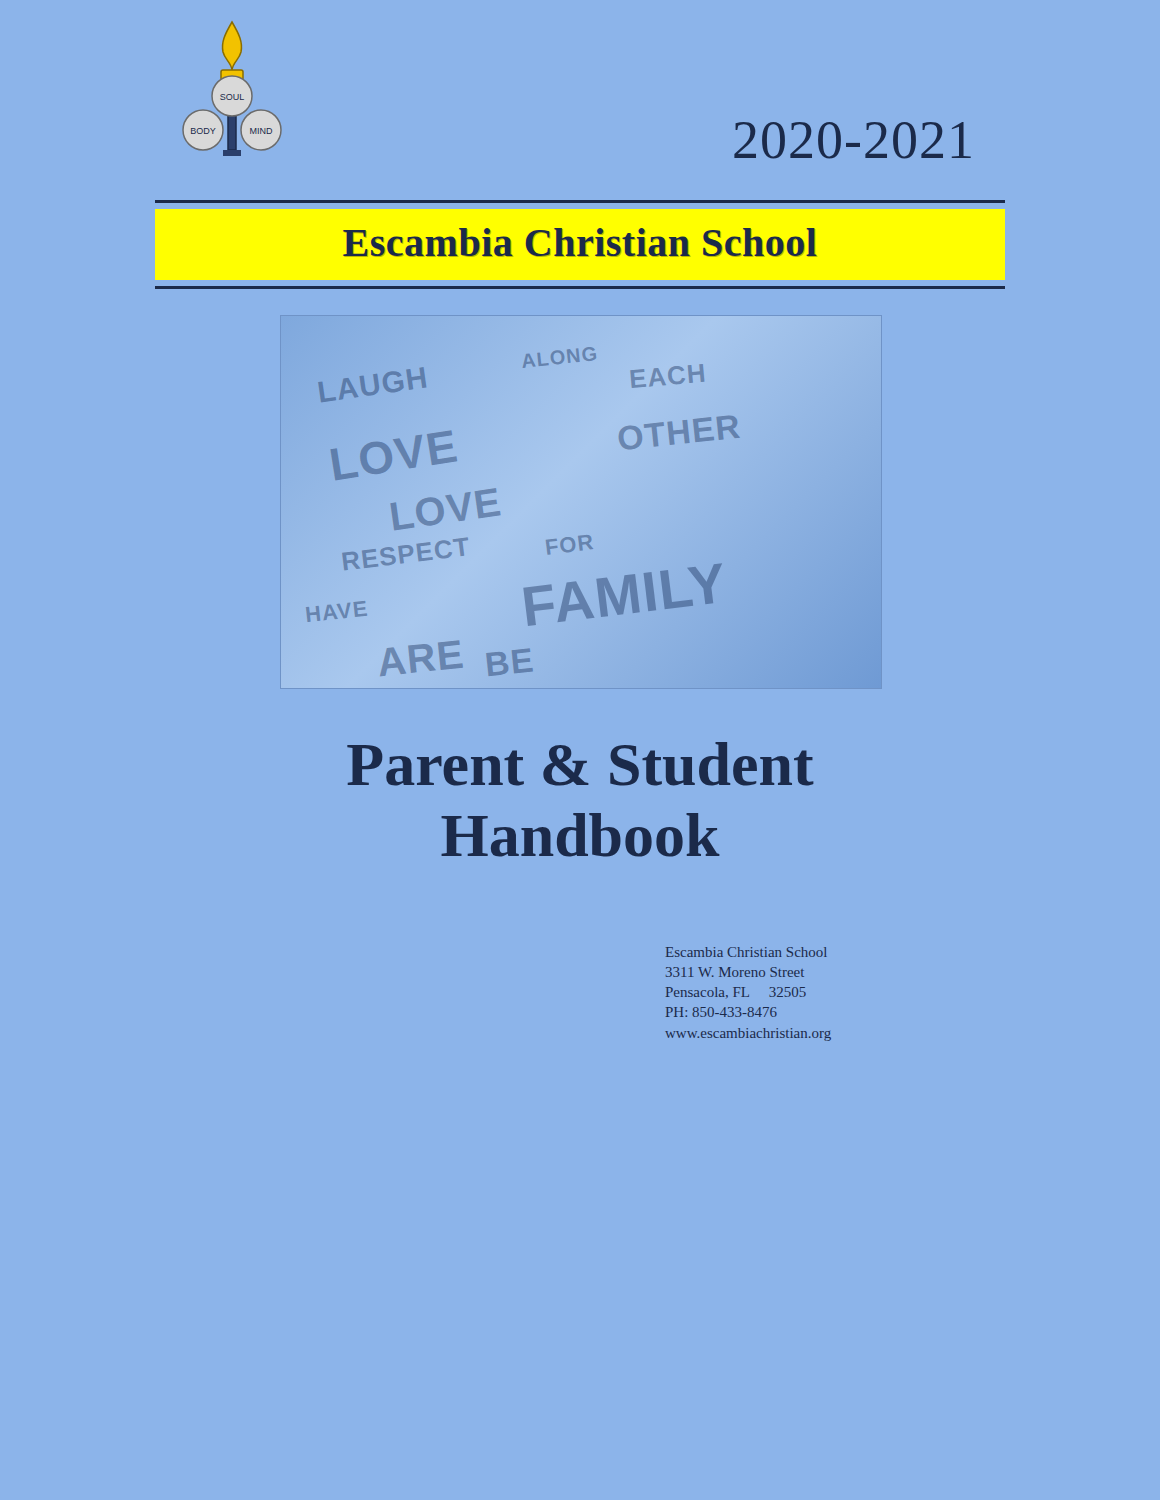SOUL BODY MIND
2020-2021
Escambia Christian School
Laugh Along Each Other Love Love Respect for Family have Are Be
Parent & Student Handbook
Escambia Christian School
3311 W. Moreno Street
Pensacola, FL 32505
PH: 850-433-8476
www.escambiachristian.org